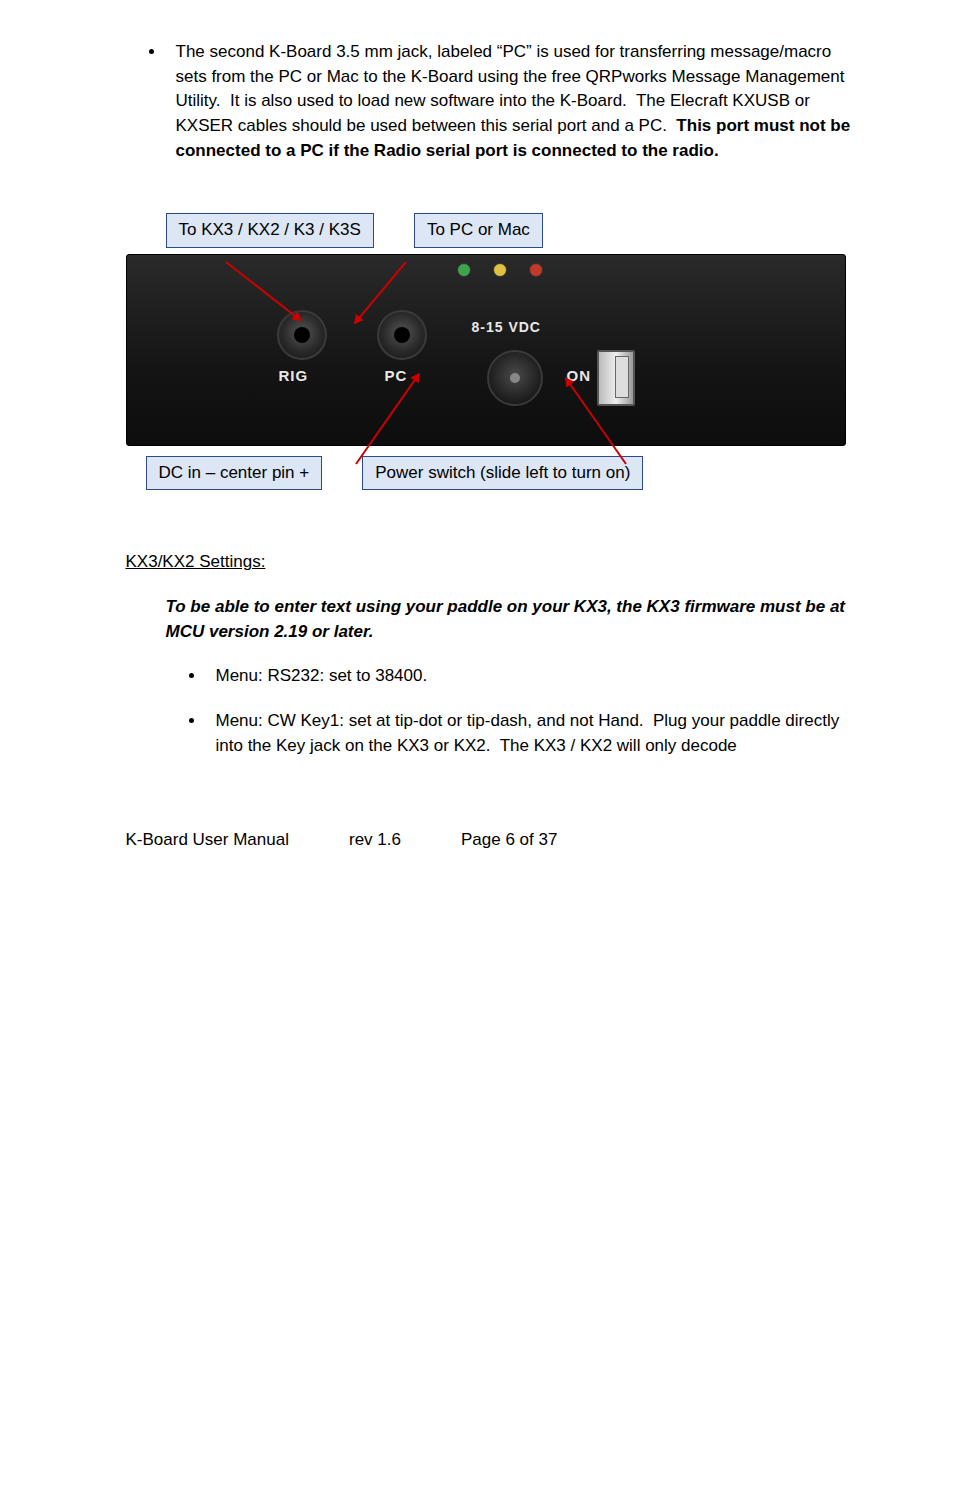The second K-Board 3.5 mm jack, labeled “PC” is used for transferring message/macro sets from the PC or Mac to the K-Board using the free QRPworks Message Management Utility. It is also used to load new software into the K-Board. The Elecraft KXUSB or KXSER cables should be used between this serial port and a PC. This port must not be connected to a PC if the Radio serial port is connected to the radio.
To KX3 / KX2 / K3 / K3S To PC or Mac
RIG PC 8-15 VDC ON
DC in – center pin + Power switch (slide left to turn on)
KX3/KX2 Settings:
To be able to enter text using your paddle on your KX3, the KX3 firmware must be at MCU version 2.19 or later.
Menu: RS232: set to 38400.
Menu: CW Key1: set at tip-dot or tip-dash, and not Hand. Plug your paddle directly into the Key jack on the KX3 or KX2. The KX3 / KX2 will only decode
K-Board User Manual rev 1.6 Page 6 of 37